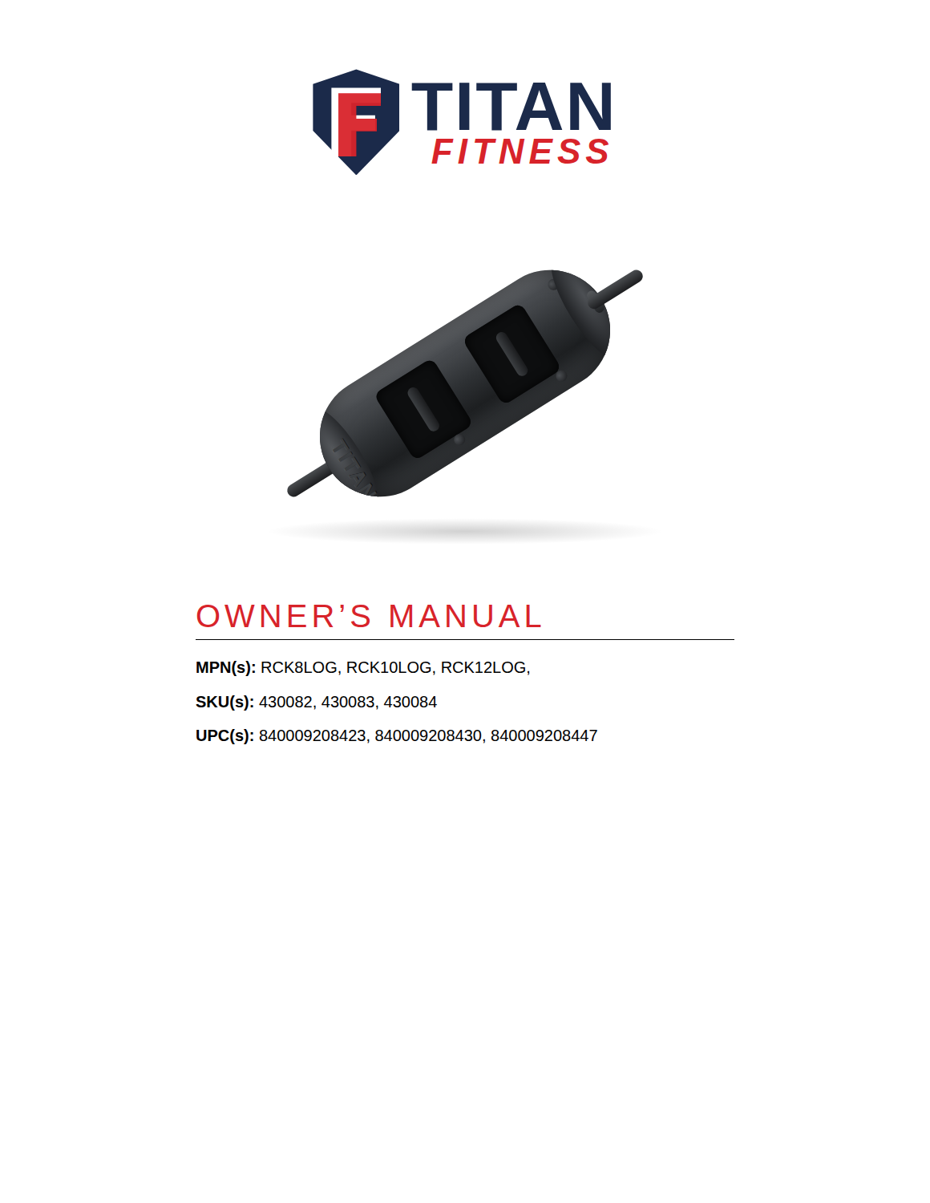TITAN FITNESS
TITAN
OWNER’S MANUAL
MPN(s): RCK8LOG, RCK10LOG, RCK12LOG,
SKU(s): 430082, 430083, 430084
UPC(s): 840009208423, 840009208430, 840009208447